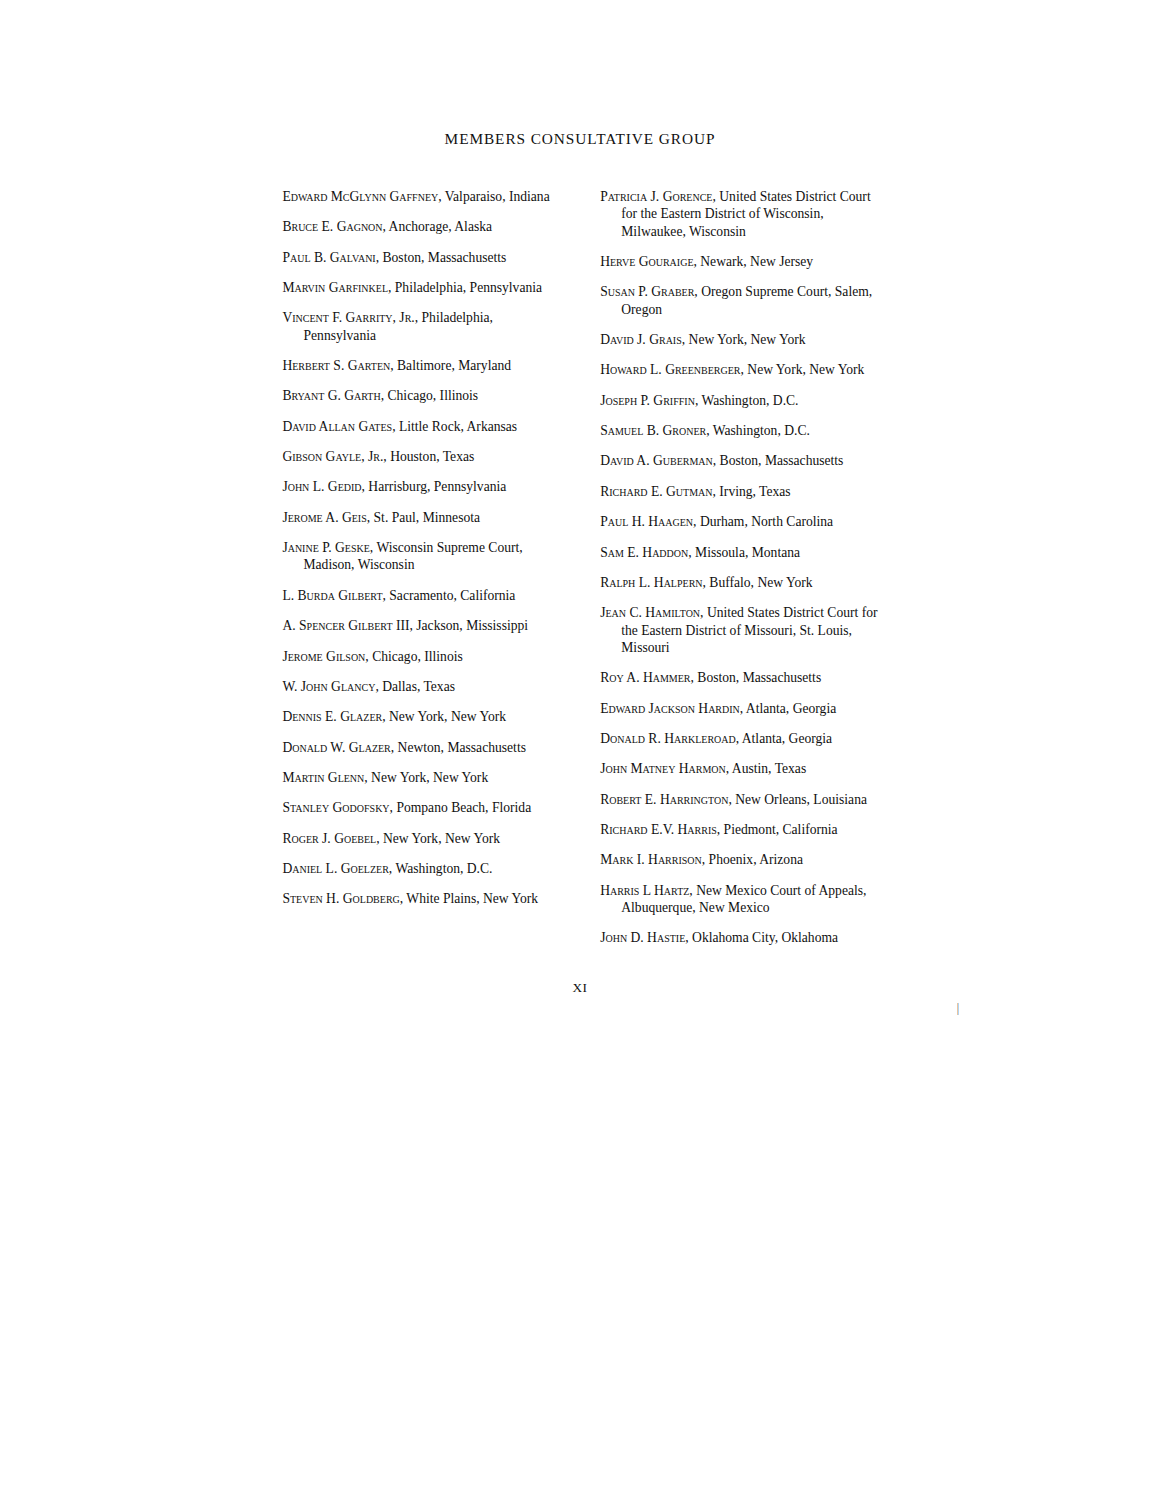Members Consultative Group
Edward McGlynn Gaffney, Valparaiso, Indiana
Bruce E. Gagnon, Anchorage, Alaska
Paul B. Galvani, Boston, Massachusetts
Marvin Garfinkel, Philadelphia, Pennsylvania
Vincent F. Garrity, Jr., Philadelphia, Pennsylvania
Herbert S. Garten, Baltimore, Maryland
Bryant G. Garth, Chicago, Illinois
David Allan Gates, Little Rock, Arkansas
Gibson Gayle, Jr., Houston, Texas
John L. Gedid, Harrisburg, Pennsylvania
Jerome A. Geis, St. Paul, Minnesota
Janine P. Geske, Wisconsin Supreme Court, Madison, Wisconsin
L. Burda Gilbert, Sacramento, California
A. Spencer Gilbert III, Jackson, Mississippi
Jerome Gilson, Chicago, Illinois
W. John Glancy, Dallas, Texas
Dennis E. Glazer, New York, New York
Donald W. Glazer, Newton, Massachusetts
Martin Glenn, New York, New York
Stanley Godofsky, Pompano Beach, Florida
Roger J. Goebel, New York, New York
Daniel L. Goelzer, Washington, D.C.
Steven H. Goldberg, White Plains, New York
Patricia J. Gorence, United States District Court for the Eastern District of Wisconsin, Milwaukee, Wisconsin
Herve Gouraige, Newark, New Jersey
Susan P. Graber, Oregon Supreme Court, Salem, Oregon
David J. Grais, New York, New York
Howard L. Greenberger, New York, New York
Joseph P. Griffin, Washington, D.C.
Samuel B. Groner, Washington, D.C.
David A. Guberman, Boston, Massachusetts
Richard E. Gutman, Irving, Texas
Paul H. Haagen, Durham, North Carolina
Sam E. Haddon, Missoula, Montana
Ralph L. Halpern, Buffalo, New York
Jean C. Hamilton, United States District Court for the Eastern District of Missouri, St. Louis, Missouri
Roy A. Hammer, Boston, Massachusetts
Edward Jackson Hardin, Atlanta, Georgia
Donald R. Harkleroad, Atlanta, Georgia
John Matney Harmon, Austin, Texas
Robert E. Harrington, New Orleans, Louisiana
Richard E.V. Harris, Piedmont, California
Mark I. Harrison, Phoenix, Arizona
Harris L Hartz, New Mexico Court of Appeals, Albuquerque, New Mexico
John D. Hastie, Oklahoma City, Oklahoma
XI
|